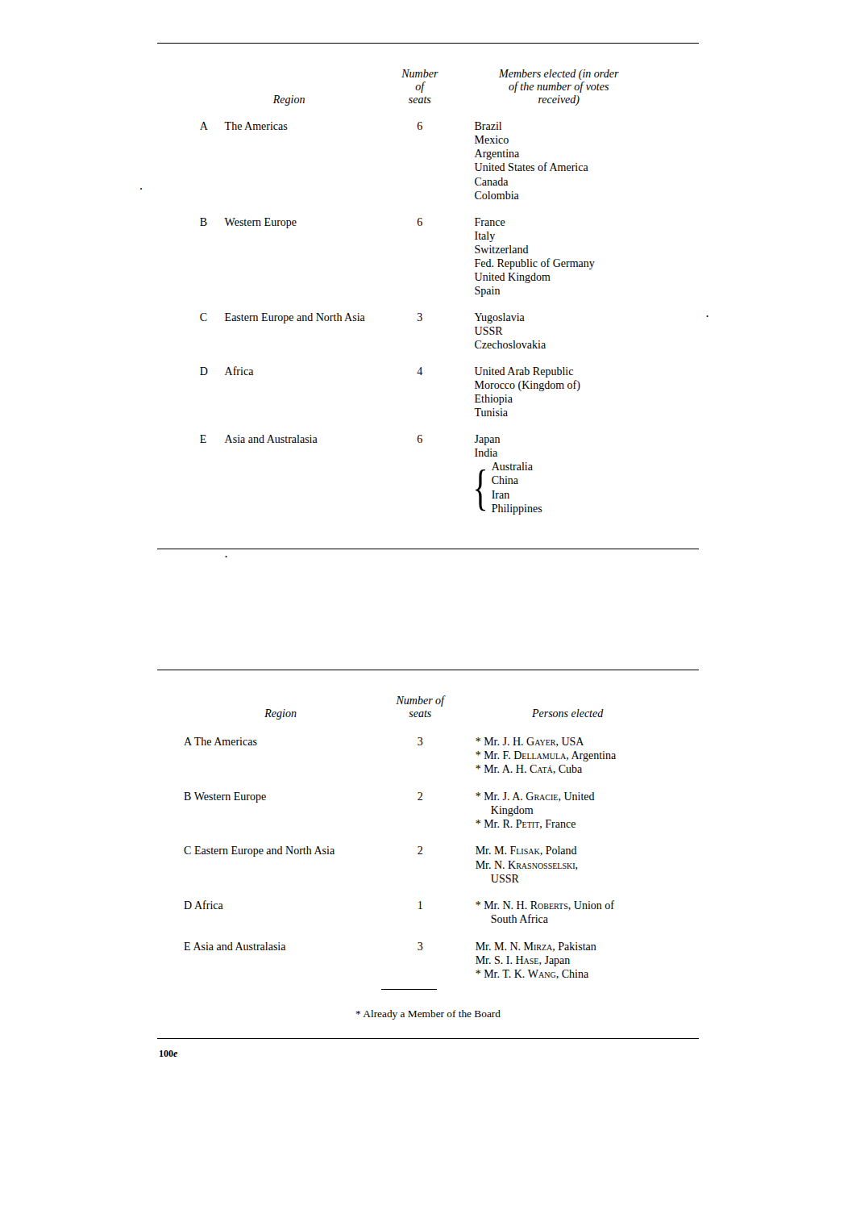. . .
| Region | Number of seats | Members elected (in order of the number of votes received) |
| --- | --- | --- |
| A | The Americas | 6 | Brazil Mexico Argentina United States of America Canada Colombia |
| B | Western Europe | 6 | France Italy Switzerland Fed. Republic of Germany United Kingdom Spain |
| C | Eastern Europe and North Asia | 3 | Yugoslavia USSR Czechoslovakia |
| D | Africa | 4 | United Arab Republic Morocco (Kingdom of) Ethiopia Tunisia |
| E | Asia and Australasia | 6 | Japan India { Australia China Iran Philippines |
| Region | Number of seats | Persons elected |
| --- | --- | --- |
| A The Americas | 3 | * Mr. J. H. Gayer , USA * Mr. F. Dellamula , Argentina * Mr. A. H. Catá , Cuba |
| B Western Europe | 2 | * Mr. J. A. Gracie , United Kingdom * Mr. R. Petit , France |
| C Eastern Europe and North Asia | 2 | Mr. M. Flisak , Poland Mr. N. Krasnosselski , USSR |
| D Africa | 1 | * Mr. N. H. Roberts , Union of South Africa |
| E Asia and Australasia | 3 | Mr. M. N. Mirza , Pakistan Mr. S. I. Hase , Japan * Mr. T. K. Wang , China |
* Already a Member of the Board
100e